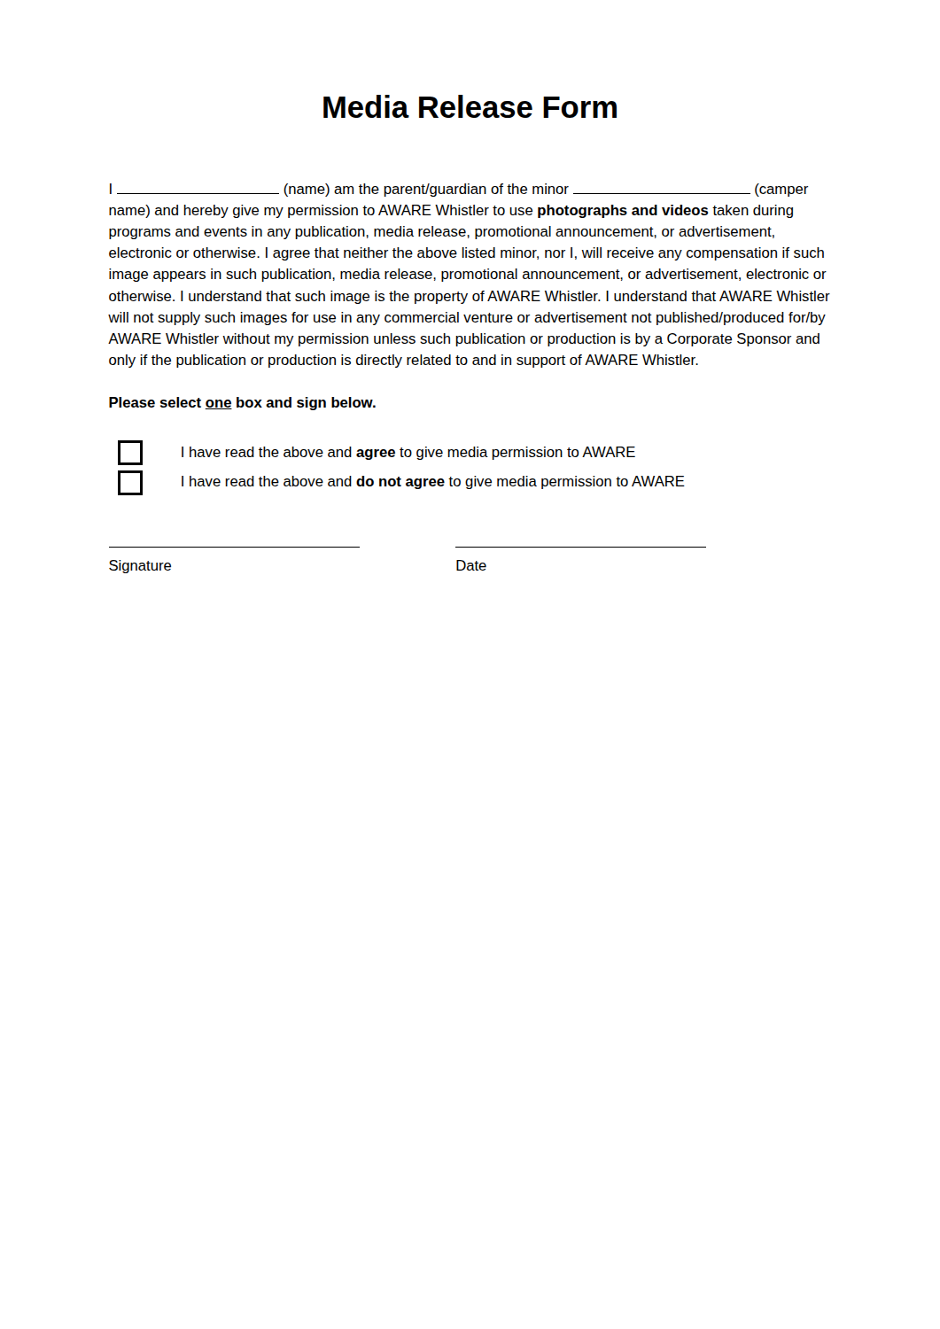Media Release Form
I (name) am the parent/guardian of the minor (camper name) and hereby give my permission to AWARE Whistler to use photographs and videos taken during programs and events in any publication, media release, promotional announcement, or advertisement, electronic or otherwise. I agree that neither the above listed minor, nor I, will receive any compensation if such image appears in such publication, media release, promotional announcement, or advertisement, electronic or otherwise. I understand that such image is the property of AWARE Whistler. I understand that AWARE Whistler will not supply such images for use in any commercial venture or advertisement not published/produced for/by AWARE Whistler without my permission unless such publication or production is by a Corporate Sponsor and only if the publication or production is directly related to and in support of AWARE Whistler.
Please select one box and sign below.
I have read the above and agree to give media permission to AWARE
I have read the above and do not agree to give media permission to AWARE
Signature
Date